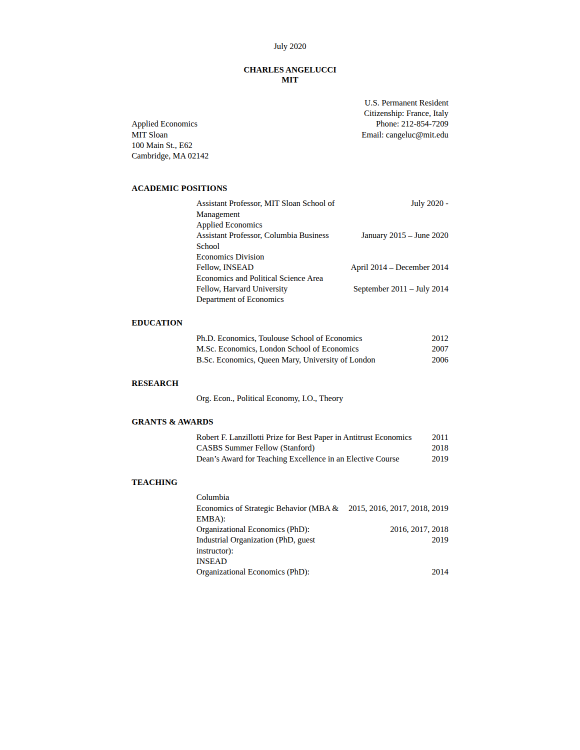July 2020
CHARLES ANGELUCCI
MIT
| | U.S. Permanent Resident |
| | Citizenship: France, Italy |
| Applied Economics | Phone: 212-854-7209 |
| MIT Sloan | Email: cangeluc@mit.edu |
| 100 Main St., E62 | |
| Cambridge, MA 02142 | |
ACADEMIC POSITIONS
| Assistant Professor, MIT Sloan School of Management | July 2020 - |
| Applied Economics | |
| Assistant Professor, Columbia Business School | January 2015 – June 2020 |
| Economics Division | |
| Fellow, INSEAD | April 2014 – December 2014 |
| Economics and Political Science Area | |
| Fellow, Harvard University | September 2011 – July 2014 |
| Department of Economics | |
EDUCATION
| Ph.D. Economics, Toulouse School of Economics | 2012 |
| M.Sc. Economics, London School of Economics | 2007 |
| B.Sc. Economics, Queen Mary, University of London | 2006 |
RESEARCH
Org. Econ., Political Economy, I.O., Theory
GRANTS & AWARDS
| Robert F. Lanzillotti Prize for Best Paper in Antitrust Economics | 2011 |
| CASBS Summer Fellow (Stanford) | 2018 |
| Dean’s Award for Teaching Excellence in an Elective Course | 2019 |
TEACHING
| Columbia | |
| Economics of Strategic Behavior (MBA & EMBA): | 2015, 2016, 2017, 2018, 2019 |
| Organizational Economics (PhD): | 2016, 2017, 2018 |
| Industrial Organization (PhD, guest instructor): | 2019 |
| INSEAD | |
| Organizational Economics (PhD): | 2014 |